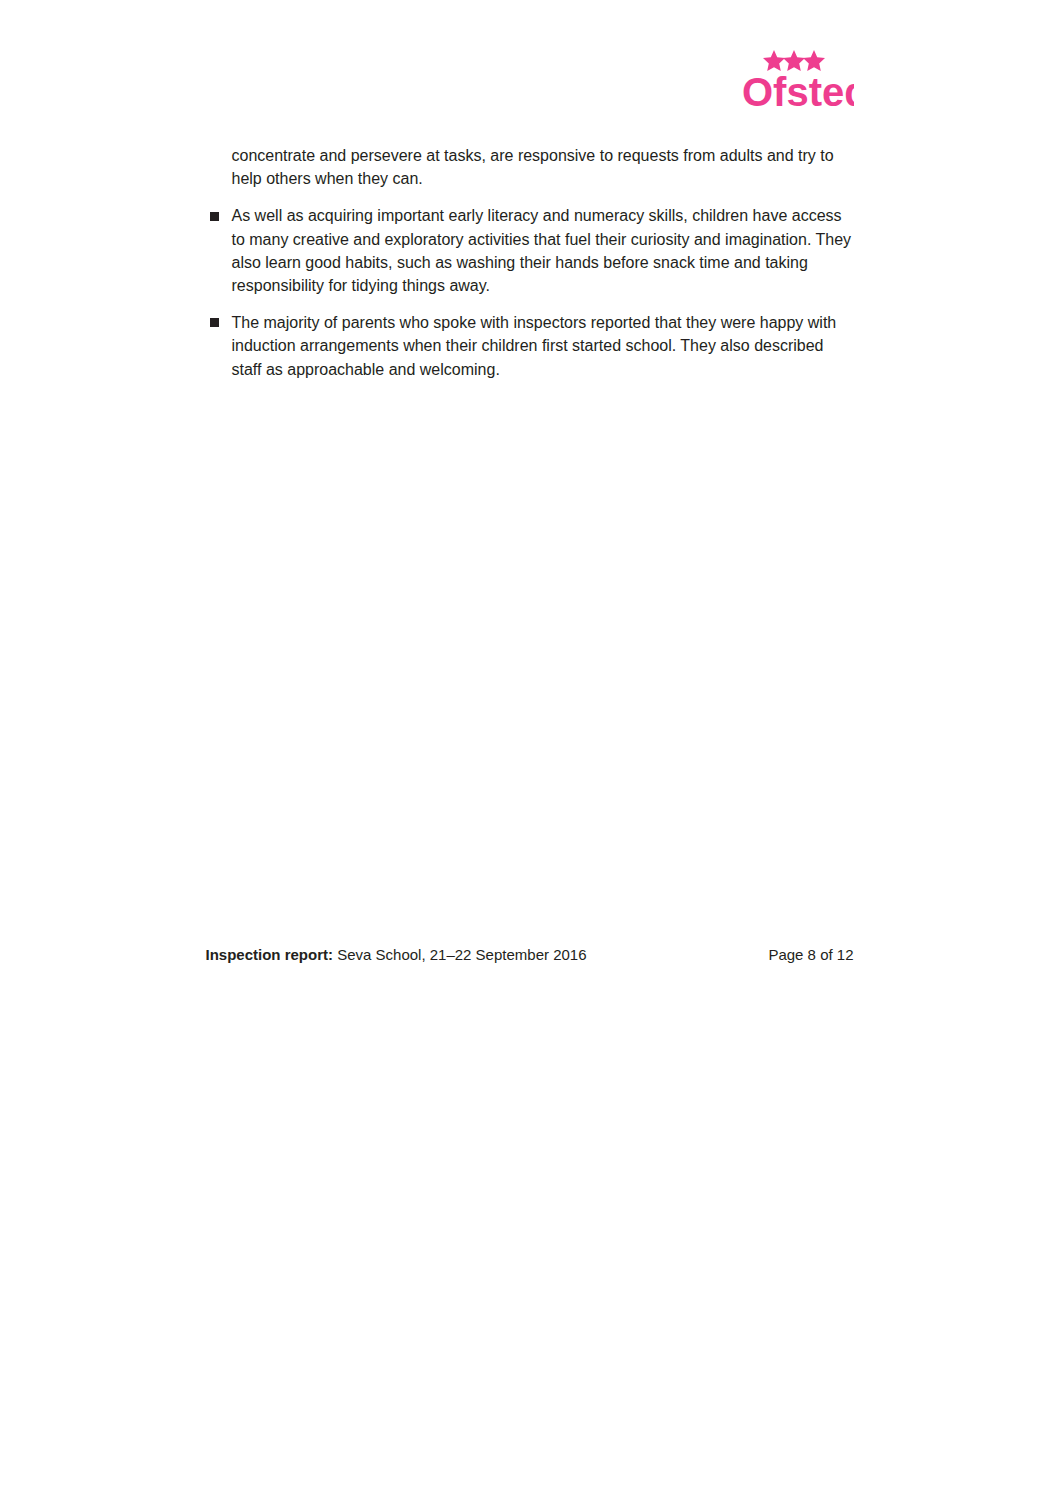Ofsted
concentrate and persevere at tasks, are responsive to requests from adults and try to help others when they can.
As well as acquiring important early literacy and numeracy skills, children have access to many creative and exploratory activities that fuel their curiosity and imagination. They also learn good habits, such as washing their hands before snack time and taking responsibility for tidying things away.
The majority of parents who spoke with inspectors reported that they were happy with induction arrangements when their children first started school. They also described staff as approachable and welcoming.
Inspection report: Seva School, 21–22 September 2016 Page 8 of 12